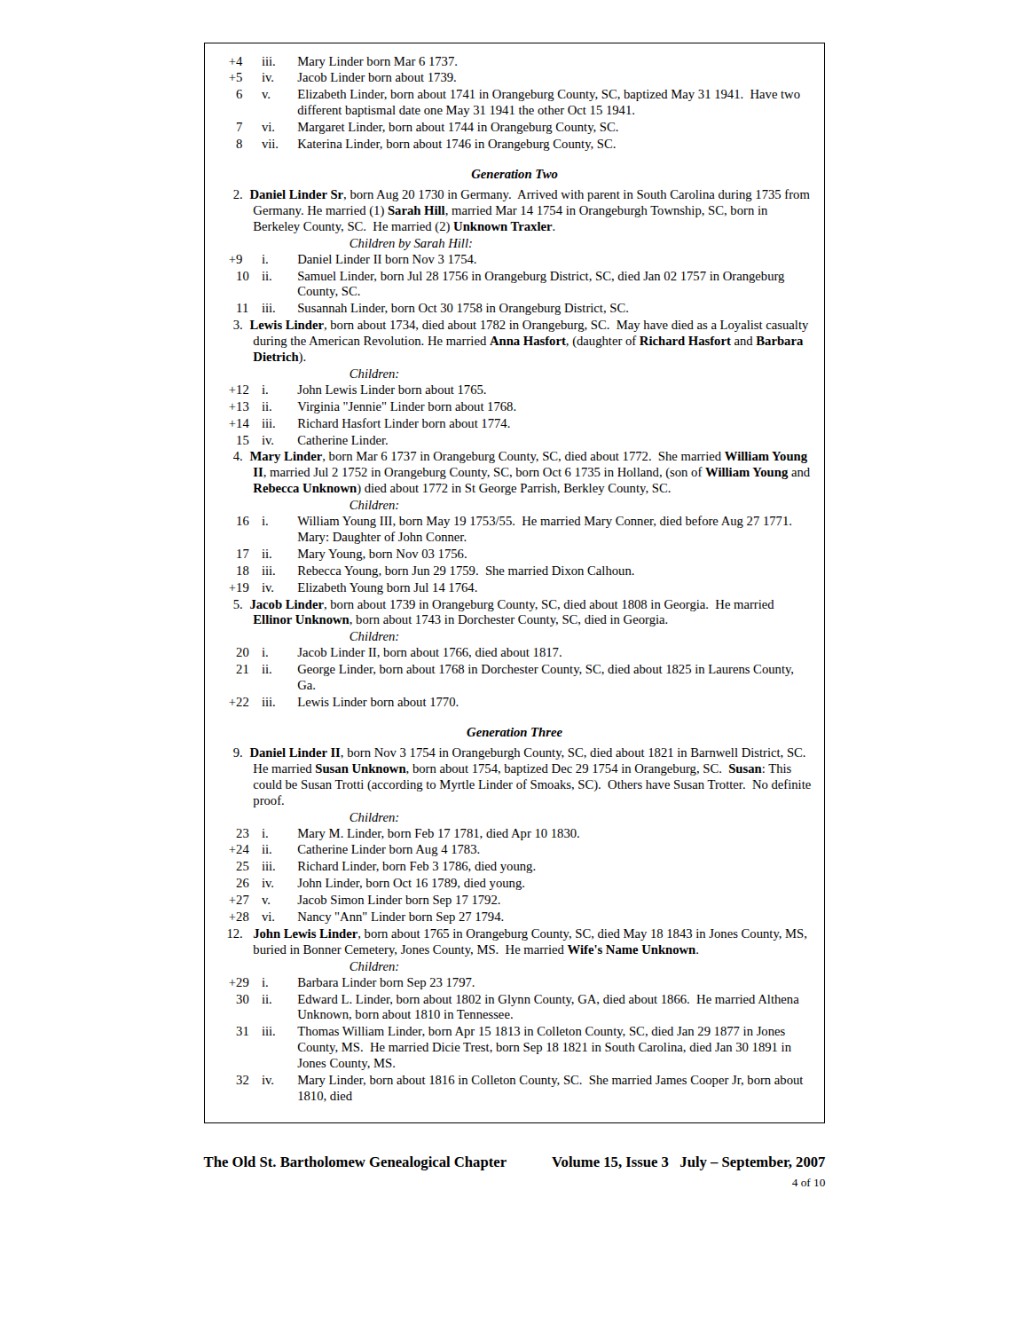| + | 4 | iii. | Mary Linder born Mar 6 1737. |
| + | 5 | iv. | Jacob Linder born about 1739. |
| | 6 | v. | Elizabeth Linder, born about 1741 in Orangeburg County, SC, baptized May 31 1941. Have two different baptismal date one May 31 1941 the other Oct 15 1941. |
| | 7 | vi. | Margaret Linder, born about 1744 in Orangeburg County, SC. |
| | 8 | vii. | Katerina Linder, born about 1746 in Orangeburg County, SC. |
Generation Two
2. Daniel Linder Sr, born Aug 20 1730 in Germany. Arrived with parent in South Carolina during 1735 from Germany. He married (1) Sarah Hill, married Mar 14 1754 in Orangeburgh Township, SC, born in Berkeley County, SC. He married (2) Unknown Traxler.
Children by Sarah Hill:
| + | 9 | i. | Daniel Linder II born Nov 3 1754. |
| | 10 | ii. | Samuel Linder, born Jul 28 1756 in Orangeburg District, SC, died Jan 02 1757 in Orangeburg County, SC. |
| | 11 | iii. | Susannah Linder, born Oct 30 1758 in Orangeburg District, SC. |
3. Lewis Linder, born about 1734, died about 1782 in Orangeburg, SC. May have died as a Loyalist casualty during the American Revolution. He married Anna Hasfort, (daughter of Richard Hasfort and Barbara Dietrich).
Children:
| + | 12 | i. | John Lewis Linder born about 1765. |
| + | 13 | ii. | Virginia "Jennie" Linder born about 1768. |
| + | 14 | iii. | Richard Hasfort Linder born about 1774. |
| | 15 | iv. | Catherine Linder. |
4. Mary Linder, born Mar 6 1737 in Orangeburg County, SC, died about 1772. She married William Young II, married Jul 2 1752 in Orangeburg County, SC, born Oct 6 1735 in Holland, (son of William Young and Rebecca Unknown) died about 1772 in St George Parrish, Berkley County, SC.
Children:
| | 16 | i. | William Young III, born May 19 1753/55. He married Mary Conner, died before Aug 27 1771. Mary: Daughter of John Conner. |
| | 17 | ii. | Mary Young, born Nov 03 1756. |
| | 18 | iii. | Rebecca Young, born Jun 29 1759. She married Dixon Calhoun. |
| + | 19 | iv. | Elizabeth Young born Jul 14 1764. |
5. Jacob Linder, born about 1739 in Orangeburg County, SC, died about 1808 in Georgia. He married Ellinor Unknown, born about 1743 in Dorchester County, SC, died in Georgia.
Children:
| | 20 | i. | Jacob Linder II, born about 1766, died about 1817. |
| | 21 | ii. | George Linder, born about 1768 in Dorchester County, SC, died about 1825 in Laurens County, Ga. |
| + | 22 | iii. | Lewis Linder born about 1770. |
Generation Three
9. Daniel Linder II, born Nov 3 1754 in Orangeburgh County, SC, died about 1821 in Barnwell District, SC. He married Susan Unknown, born about 1754, baptized Dec 29 1754 in Orangeburg, SC. Susan: This could be Susan Trotti (according to Myrtle Linder of Smoaks, SC). Others have Susan Trotter. No definite proof.
Children:
| | 23 | i. | Mary M. Linder, born Feb 17 1781, died Apr 10 1830. |
| + | 24 | ii. | Catherine Linder born Aug 4 1783. |
| | 25 | iii. | Richard Linder, born Feb 3 1786, died young. |
| | 26 | iv. | John Linder, born Oct 16 1789, died young. |
| + | 27 | v. | Jacob Simon Linder born Sep 17 1792. |
| + | 28 | vi. | Nancy "Ann" Linder born Sep 27 1794. |
12. John Lewis Linder, born about 1765 in Orangeburg County, SC, died May 18 1843 in Jones County, MS, buried in Bonner Cemetery, Jones County, MS. He married Wife's Name Unknown.
Children:
| + | 29 | i. | Barbara Linder born Sep 23 1797. |
| | 30 | ii. | Edward L. Linder, born about 1802 in Glynn County, GA, died about 1866. He married Althena Unknown, born about 1810 in Tennessee. |
| | 31 | iii. | Thomas William Linder, born Apr 15 1813 in Colleton County, SC, died Jan 29 1877 in Jones County, MS. He married Dicie Trest, born Sep 18 1821 in South Carolina, died Jan 30 1891 in Jones County, MS. |
| | 32 | iv. | Mary Linder, born about 1816 in Colleton County, SC. She married James Cooper Jr, born about 1810, died |
The Old St. Bartholomew Genealogical Chapter
Volume 15, Issue 3 July – September, 2007
4 of 10